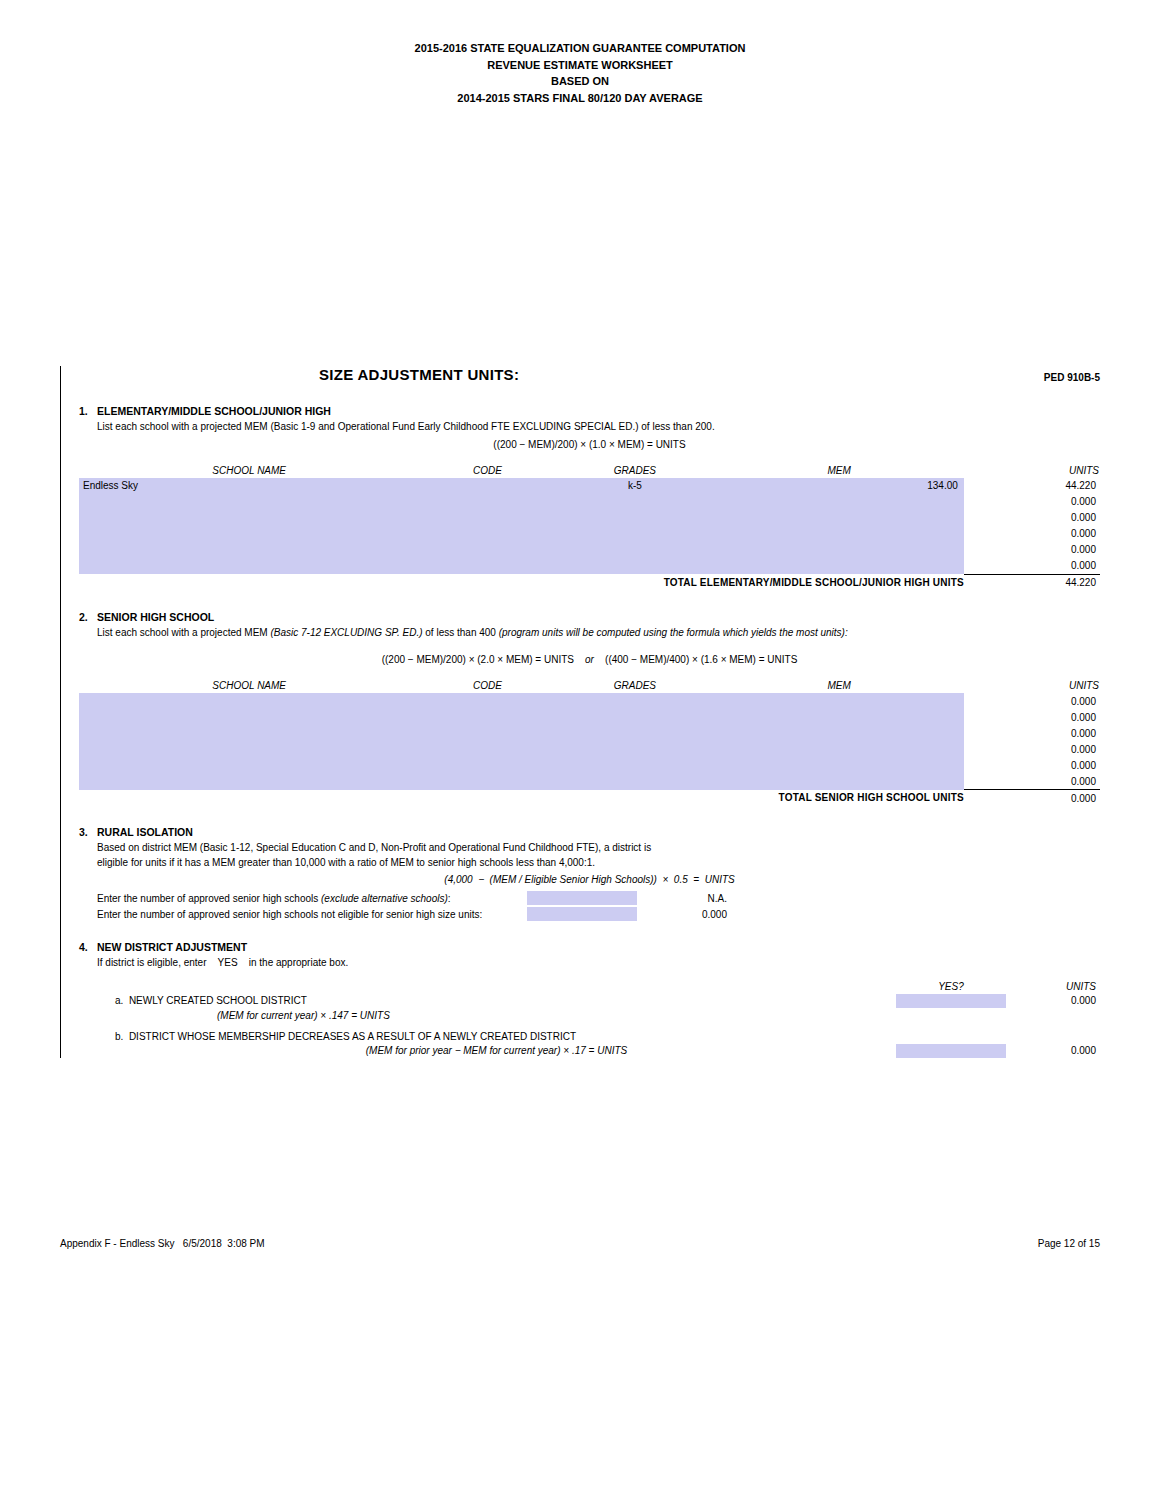2015-2016 STATE EQUALIZATION GUARANTEE COMPUTATION
REVENUE ESTIMATE WORKSHEET
BASED ON
2014-2015 STARS FINAL 80/120 DAY AVERAGE
SIZE ADJUSTMENT UNITS:
PED 910B-5
1. ELEMENTARY/MIDDLE SCHOOL/JUNIOR HIGH
List each school with a projected MEM (Basic 1-9 and Operational Fund Early Childhood FTE EXCLUDING SPECIAL ED.) of less than 200.
((200 − MEM)/200) × (1.0 × MEM) = UNITS
| SCHOOL NAME | CODE | GRADES | MEM | UNITS |
| --- | --- | --- | --- | --- |
| Endless Sky | | k-5 | 134.00 | 44.220 |
| | | | | 0.000 |
| | | | | 0.000 |
| | | | | 0.000 |
| | | | | 0.000 |
| | | | | 0.000 |
| TOTAL ELEMENTARY/MIDDLE SCHOOL/JUNIOR HIGH UNITS | 44.220 |
2. SENIOR HIGH SCHOOL
List each school with a projected MEM (Basic 7-12 EXCLUDING SP. ED.) of less than 400 (program units will be computed using the formula which yields the most units):
((200 − MEM)/200) × (2.0 × MEM) = UNITS or ((400 − MEM)/400) × (1.6 × MEM) = UNITS
| SCHOOL NAME | CODE | GRADES | MEM | UNITS |
| --- | --- | --- | --- | --- |
| | | | | 0.000 |
| | | | | 0.000 |
| | | | | 0.000 |
| | | | | 0.000 |
| | | | | 0.000 |
| | | | | 0.000 |
| TOTAL SENIOR HIGH SCHOOL UNITS | 0.000 |
3. RURAL ISOLATION
Based on district MEM (Basic 1-12, Special Education C and D, Non-Profit and Operational Fund Childhood FTE), a district is
eligible for units if it has a MEM greater than 10,000 with a ratio of MEM to senior high schools less than 4,000:1.
(4,000 − (MEM / Eligible Senior High Schools)) × 0.5 = UNITS
Enter the number of approved senior high schools (exclude alternative schools):
N.A.
Enter the number of approved senior high schools not eligible for senior high size units:
0.000
4. NEW DISTRICT ADJUSTMENT
If district is eligible, enter YES in the appropriate box.
YES?
UNITS
a. NEWLY CREATED SCHOOL DISTRICT
0.000
(MEM for current year) × .147 = UNITS
b. DISTRICT WHOSE MEMBERSHIP DECREASES AS A RESULT OF A NEWLY CREATED DISTRICT
(MEM for prior year − MEM for current year) × .17 = UNITS
0.000
Appendix F - Endless Sky 6/5/2018 3:08 PM
Page 12 of 15